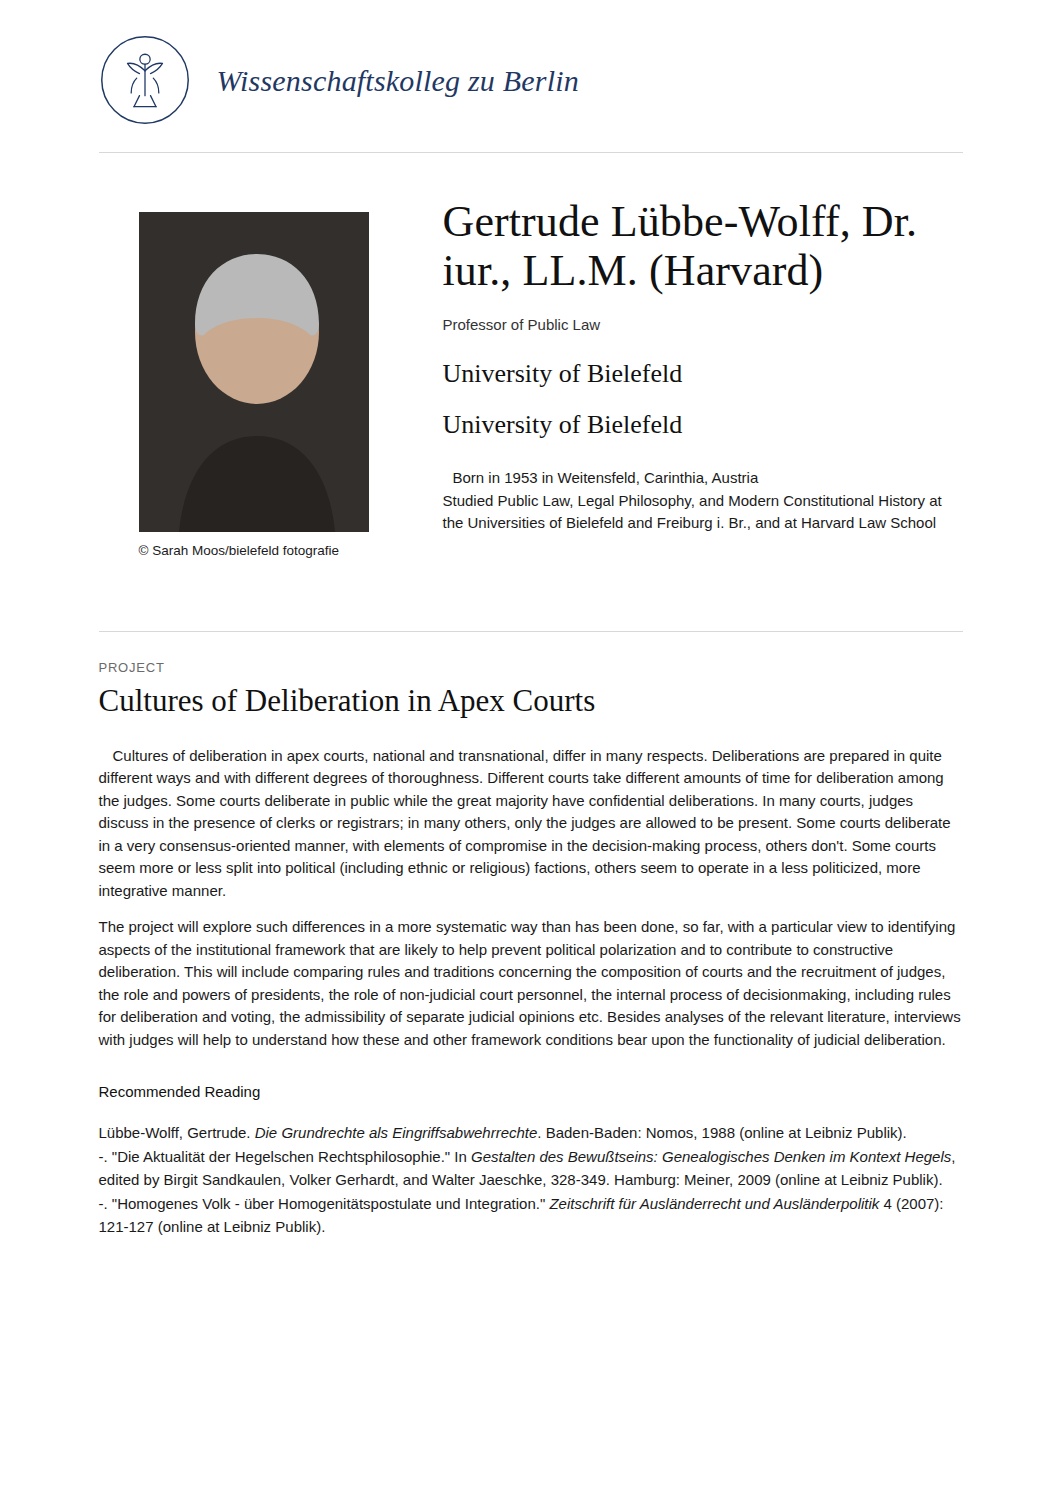Wissenschaftskolleg zu Berlin
© Sarah Moos/bielefeld fotografie
Gertrude Lübbe-Wolff, Dr. iur., LL.M. (Harvard)
Professor of Public Law
University of Bielefeld
University of Bielefeld
Born in 1953 in Weitensfeld, Carinthia, Austria
Studied Public Law, Legal Philosophy, and Modern Constitutional History at the Universities of Bielefeld and Freiburg i. Br., and at Harvard Law School
Project
Cultures of Deliberation in Apex Courts
Cultures of deliberation in apex courts, national and transnational, differ in many respects. Deliberations are prepared in quite different ways and with different degrees of thoroughness. Different courts take different amounts of time for deliberation among the judges. Some courts deliberate in public while the great majority have confidential deliberations. In many courts, judges discuss in the presence of clerks or registrars; in many others, only the judges are allowed to be present. Some courts deliberate in a very consensus-oriented manner, with elements of compromise in the decision-making process, others don't. Some courts seem more or less split into political (including ethnic or religious) factions, others seem to operate in a less politicized, more integrative manner.
The project will explore such differences in a more systematic way than has been done, so far, with a particular view to identifying aspects of the institutional framework that are likely to help prevent political polarization and to contribute to constructive deliberation. This will include comparing rules and traditions concerning the composition of courts and the recruitment of judges, the role and powers of presidents, the role of non-judicial court personnel, the internal process of decisionmaking, including rules for deliberation and voting, the admissibility of separate judicial opinions etc. Besides analyses of the relevant literature, interviews with judges will help to understand how these and other framework conditions bear upon the functionality of judicial deliberation.
Recommended Reading
Lübbe-Wolff, Gertrude. Die Grundrechte als Eingriffsabwehrrechte. Baden-Baden: Nomos, 1988 (online at Leibniz Publik).
-. "Die Aktualität der Hegelschen Rechtsphilosophie." In Gestalten des Bewußtseins: Genealogisches Denken im Kontext Hegels, edited by Birgit Sandkaulen, Volker Gerhardt, and Walter Jaeschke, 328-349. Hamburg: Meiner, 2009 (online at Leibniz Publik).
-. "Homogenes Volk - über Homogenitätspostulate und Integration." Zeitschrift für Ausländerrecht und Ausländerpolitik 4 (2007): 121-127 (online at Leibniz Publik).